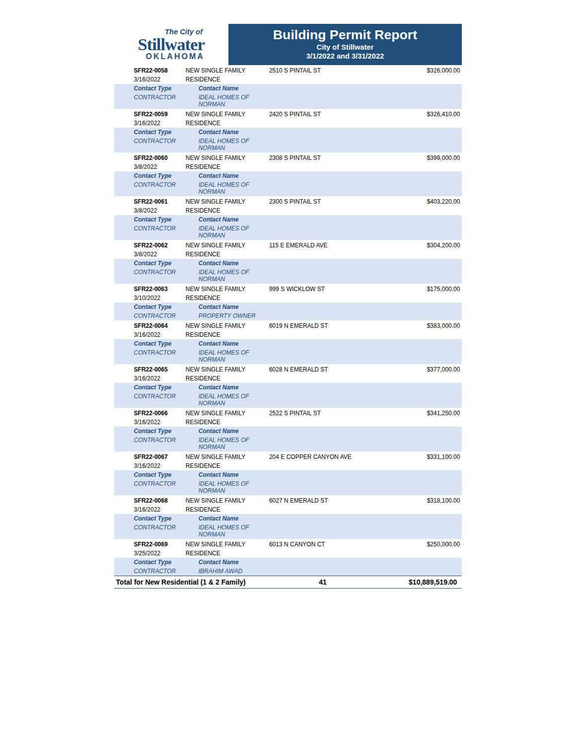The City of Stillwater OKLAHOMA
Building Permit Report
City of Stillwater
3/1/2022 and 3/31/2022
| SFR22-0058 | NEW SINGLE FAMILY | 2510 S PINTAIL ST | $326,000.00 |
| 3/16/2022 | RESIDENCE | | |
| Contact Type | Contact Name | | |
| CONTRACTOR | IDEAL HOMES OF NORMAN | | |
| SFR22-0059 | NEW SINGLE FAMILY | 2420 S PINTAIL ST | $326,410.00 |
| 3/16/2022 | RESIDENCE | | |
| Contact Type | Contact Name | | |
| CONTRACTOR | IDEAL HOMES OF NORMAN | | |
| SFR22-0060 | NEW SINGLE FAMILY | 2308 S PINTAIL ST | $399,000.00 |
| 3/8/2022 | RESIDENCE | | |
| Contact Type | Contact Name | | |
| CONTRACTOR | IDEAL HOMES OF NORMAN | | |
| SFR22-0061 | NEW SINGLE FAMILY | 2300 S PINTAIL ST | $403,220.00 |
| 3/8/2022 | RESIDENCE | | |
| Contact Type | Contact Name | | |
| CONTRACTOR | IDEAL HOMES OF NORMAN | | |
| SFR22-0062 | NEW SINGLE FAMILY | 115 E EMERALD AVE | $304,200.00 |
| 3/8/2022 | RESIDENCE | | |
| Contact Type | Contact Name | | |
| CONTRACTOR | IDEAL HOMES OF NORMAN | | |
| SFR22-0063 | NEW SINGLE FAMILY | 999 S WICKLOW ST | $175,000.00 |
| 3/10/2022 | RESIDENCE | | |
| Contact Type | Contact Name | | |
| CONTRACTOR | PROPERTY OWNER | | |
| SFR22-0064 | NEW SINGLE FAMILY | 6019 N EMERALD ST | $383,000.00 |
| 3/16/2022 | RESIDENCE | | |
| Contact Type | Contact Name | | |
| CONTRACTOR | IDEAL HOMES OF NORMAN | | |
| SFR22-0065 | NEW SINGLE FAMILY | 6028 N EMERALD ST | $377,000.00 |
| 3/16/2022 | RESIDENCE | | |
| Contact Type | Contact Name | | |
| CONTRACTOR | IDEAL HOMES OF NORMAN | | |
| SFR22-0066 | NEW SINGLE FAMILY | 2522 S PINTAIL ST | $341,250.00 |
| 3/16/2022 | RESIDENCE | | |
| Contact Type | Contact Name | | |
| CONTRACTOR | IDEAL HOMES OF NORMAN | | |
| SFR22-0067 | NEW SINGLE FAMILY | 204 E COPPER CANYON AVE | $331,100.00 |
| 3/16/2022 | RESIDENCE | | |
| Contact Type | Contact Name | | |
| CONTRACTOR | IDEAL HOMES OF NORMAN | | |
| SFR22-0068 | NEW SINGLE FAMILY | 6027 N EMERALD ST | $318,100.00 |
| 3/16/2022 | RESIDENCE | | |
| Contact Type | Contact Name | | |
| CONTRACTOR | IDEAL HOMES OF NORMAN | | |
| SFR22-0069 | NEW SINGLE FAMILY | 6013 N CANYON CT | $250,000.00 |
| 3/25/2022 | RESIDENCE | | |
| Contact Type | Contact Name | | |
| CONTRACTOR | IBRAHIM AWAD | | |
| Total for New Residential (1 & 2 Family) | 41 | $10,889,519.00 |